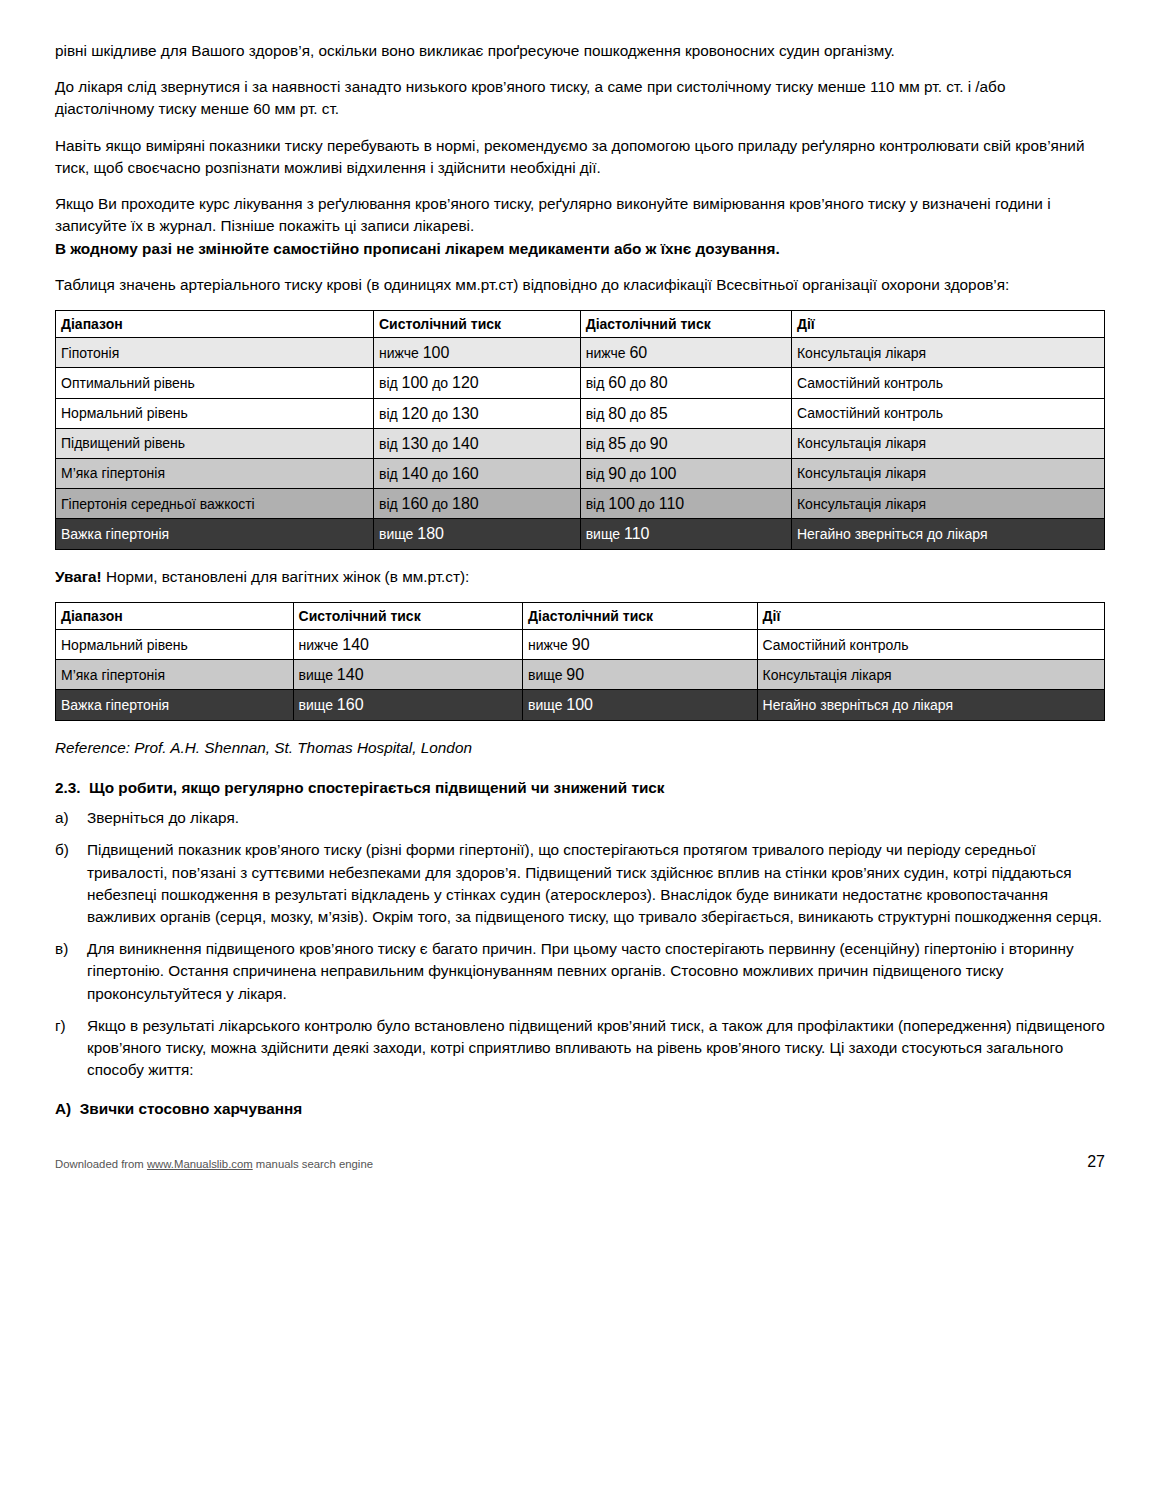рівні шкідливе для Вашого здоров’я, оскільки воно викликає проґресуюче пошкодження кровоносних судин організму.
До лікаря слід звернутися і за наявності занадто низького кров’яного тиску, а саме при систолічному тиску менше 110 мм рт. ст. і /або діастолічному тиску менше 60 мм рт. ст.
Навіть якщо виміряні показники тиску перебувають в нормі, рекомендуємо за допомогою цього приладу реґулярно контролювати свій кров’яний тиск, щоб своєчасно розпізнати можливі відхилення і здійснити необхідні дії.
Якщо Ви проходите курс лікування з реґулювання кров’яного тиску, реґулярно виконуйте вимірювання кров’яного тиску у визначені години і записуйте їх в журнал. Пізніше покажіть ці записи лікареві.
В жодному разі не змінюйте самостійно прописані лікарем медикаменти або ж їхнє дозування.
Таблиця значень артеріального тиску крові (в одиницях мм.рт.ст) відповідно до класифікації Всесвітньої організації охорони здоров’я:
| Діапазон | Систолічний тиск | Діастолічний тиск | Дії |
| --- | --- | --- | --- |
| Гіпотонія | нижче 100 | нижче 60 | Консультація лікаря |
| Оптимальний рівень | від 100 до 120 | від 60 до 80 | Самостійний контроль |
| Нормальний рівень | від 120 до 130 | від 80 до 85 | Самостійний контроль |
| Підвищений рівень | від 130 до 140 | від 85 до 90 | Консультація лікаря |
| М’яка гіпертонія | від 140 до 160 | від 90 до 100 | Консультація лікаря |
| Гіпертонія середньої важкості | від 160 до 180 | від 100 до 110 | Консультація лікаря |
| Важка гіпертонія | вище 180 | вище 110 | Негайно зверніться до лікаря |
Увага! Норми, встановлені для вагітних жінок (в мм.рт.ст):
| Діапазон | Систолічний тиск | Діастолічний тиск | Дії |
| --- | --- | --- | --- |
| Нормальний рівень | нижче 140 | нижче 90 | Самостійний контроль |
| М’яка гіпертонія | вище 140 | вище 90 | Консультація лікаря |
| Важка гіпертонія | вище 160 | вище 100 | Негайно зверніться до лікаря |
Reference: Prof. A.H. Shennan, St. Thomas Hospital, London
2.3. Що робити, якщо регулярно спостерігається підвищений чи знижений тиск
а) Зверніться до лікаря.
б) Підвищений показник кров’яного тиску (різні форми гіпертонії), що спостерігаються протягом тривалого періоду чи періоду середньої тривалості, пов’язані з суттєвими небезпеками для здоров’я. Підвищений тиск здійснює вплив на стінки кров’яних судин, котрі піддаються небезпеці пошкодження в результаті відкладень у стінках судин (атеросклероз). Внаслідок буде виникати недостатнє кровопостачання важливих органів (серця, мозку, м’язів). Окрім того, за підвищеного тиску, що тривало зберігається, виникають структурні пошкодження серця.
в) Для виникнення підвищеного кров’яного тиску є багато причин. При цьому часто спостерігають первинну (есенційну) гіпертонію і вторинну гіпертонію. Остання спричинена неправильним функціонуванням певних органів. Стосовно можливих причин підвищеного тиску проконсультуйтеся у лікаря.
г) Якщо в результаті лікарського контролю було встановлено підвищений кров’яний тиск, а також для профілактики (попередження) підвищеного кров’яного тиску, можна здійснити деякі заходи, котрі сприятливо впливають на рівень кров’яного тиску. Ці заходи стосуються загального способу життя:
А) Звички стосовно харчування
Downloaded from www.Manualslib.com manuals search engine
27